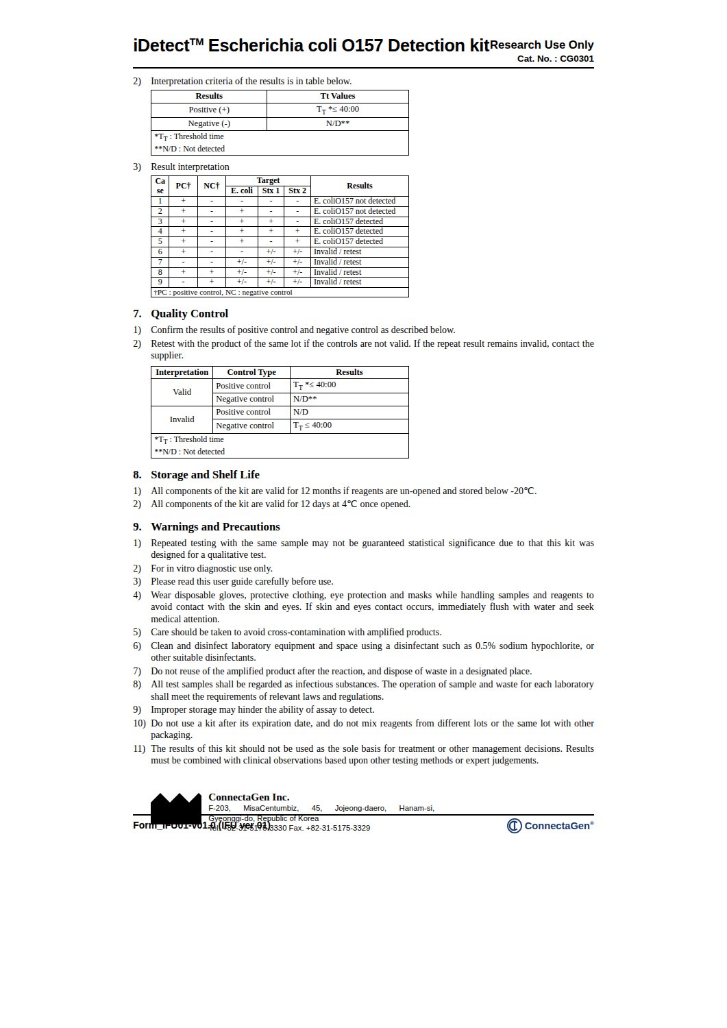iDetectTM Escherichia coli O157 Detection kit
Research Use Only
Cat. No. : CG0301
2)
Interpretation criteria of the results is in table below.
| Results | Tt Values |
| --- | --- |
| Positive (+) | T T *≤ 40:00 |
| Negative (-) | N/D** |
| *T T : Threshold time **N/D : Not detected |
3)
Result interpretation
| Ca se | PC† | NC† | Target | Results |
| --- | --- | --- | --- | --- |
| E. coli | Stx 1 | Stx 2 |
| 1 | + | - | - | - | - | E. coliO157 not detected |
| 2 | + | - | + | - | - | E. coliO157 not detected |
| 3 | + | - | + | + | - | E. coliO157 detected |
| 4 | + | - | + | + | + | E. coliO157 detected |
| 5 | + | - | + | - | + | E. coliO157 detected |
| 6 | + | - | - | +/- | +/- | Invalid / retest |
| 7 | - | - | +/- | +/- | +/- | Invalid / retest |
| 8 | + | + | +/- | +/- | +/- | Invalid / retest |
| 9 | - | + | +/- | +/- | +/- | Invalid / retest |
| †PC : positive control, NC : negative control |
7. Quality Control
1)
Confirm the results of positive control and negative control as described below.
2)
Retest with the product of the same lot if the controls are not valid. If the repeat result remains invalid, contact the supplier.
| Interpretation | Control Type | Results |
| --- | --- | --- |
| Valid | Positive control | T T *≤ 40:00 |
| Negative control | N/D** |
| Invalid | Positive control | N/D |
| Negative control | T T ≤ 40:00 |
| *T T : Threshold time **N/D : Not detected |
8. Storage and Shelf Life
1)
All components of the kit are valid for 12 months if reagents are un-opened and stored below -20℃.
2)
All components of the kit are valid for 12 days at 4℃ once opened.
9. Warnings and Precautions
1)
Repeated testing with the same sample may not be guaranteed statistical significance due to that this kit was designed for a qualitative test.
2)
For in vitro diagnostic use only.
3)
Please read this user guide carefully before use.
4)
Wear disposable gloves, protective clothing, eye protection and masks while handling samples and reagents to avoid contact with the skin and eyes. If skin and eyes contact occurs, immediately flush with water and seek medical attention.
5)
Care should be taken to avoid cross-contamination with amplified products.
6)
Clean and disinfect laboratory equipment and space using a disinfectant such as 0.5% sodium hypochlorite, or other suitable disinfectants.
7)
Do not reuse of the amplified product after the reaction, and dispose of waste in a designated place.
8)
All test samples shall be regarded as infectious substances. The operation of sample and waste for each laboratory shall meet the requirements of relevant laws and regulations.
9)
Improper storage may hinder the ability of assay to detect.
10)
Do not use a kit after its expiration date, and do not mix reagents from different lots or the same lot with other packaging.
11)
The results of this kit should not be used as the sole basis for treatment or other management decisions. Results must be combined with clinical observations based upon other testing methods or expert judgements.
ConnectaGen Inc.
F-203, MisaCentumbiz, 45, Jojeong-daero, Hanam-si,
Gyeonggi-do, Republic of Korea
Tel. +82-31-5175-3330 Fax. +82-31-5175-3329
Form_IFU01-v01.0 (IFU ver 01)
ConnectaGen®